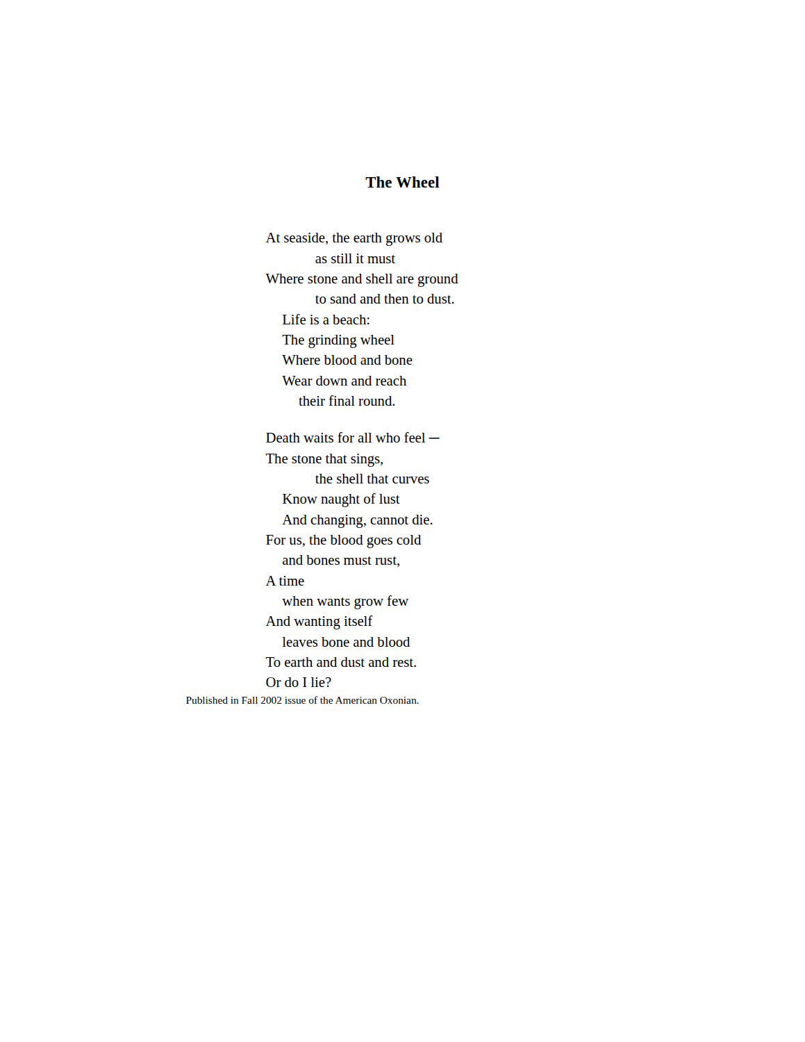The Wheel
At seaside, the earth grows old as still it must Where stone and shell are ground to sand and then to dust. Life is a beach: The grinding wheel Where blood and bone Wear down and reach their final round.
Death waits for all who feel ─ The stone that sings, the shell that curves Know naught of lust And changing, cannot die. For us, the blood goes cold and bones must rust, A time when wants grow few And wanting itself leaves bone and blood To earth and dust and rest. Or do I lie?
Published in Fall 2002 issue of the American Oxonian.